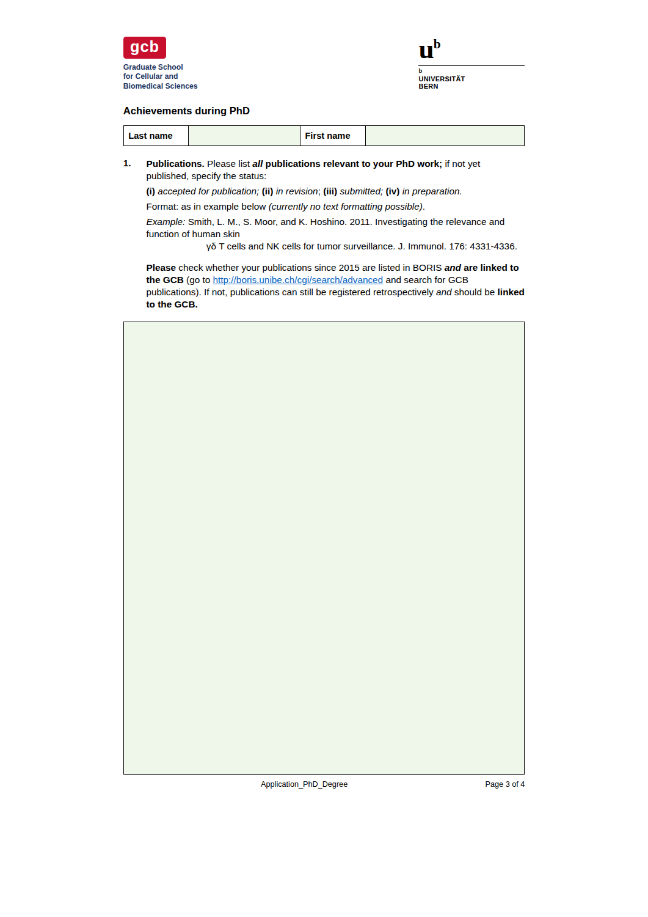gcb
Graduate School
for Cellular and
Biomedical Sciences
ub
b
UNIVERSITÄT
BERN
Achievements during PhD
| Last name | | First name | |
1.
Publications. Please list all publications relevant to your PhD work; if not yet published, specify the status:
(i) accepted for publication; (ii) in revision; (iii) submitted; (iv) in preparation.
Format: as in example below (currently no text formatting possible).
Example: Smith, L. M., S. Moor, and K. Hoshino. 2011. Investigating the relevance and function of human skin γδ T cells and NK cells for tumor surveillance. J. Immunol. 176: 4331-4336.
Please check whether your publications since 2015 are listed in BORIS and are linked to the GCB (go to http://boris.unibe.ch/cgi/search/advanced and search for GCB publications). If not, publications can still be registered retrospectively and should be linked to the GCB.
Application_PhD_Degree
Page 3 of 4